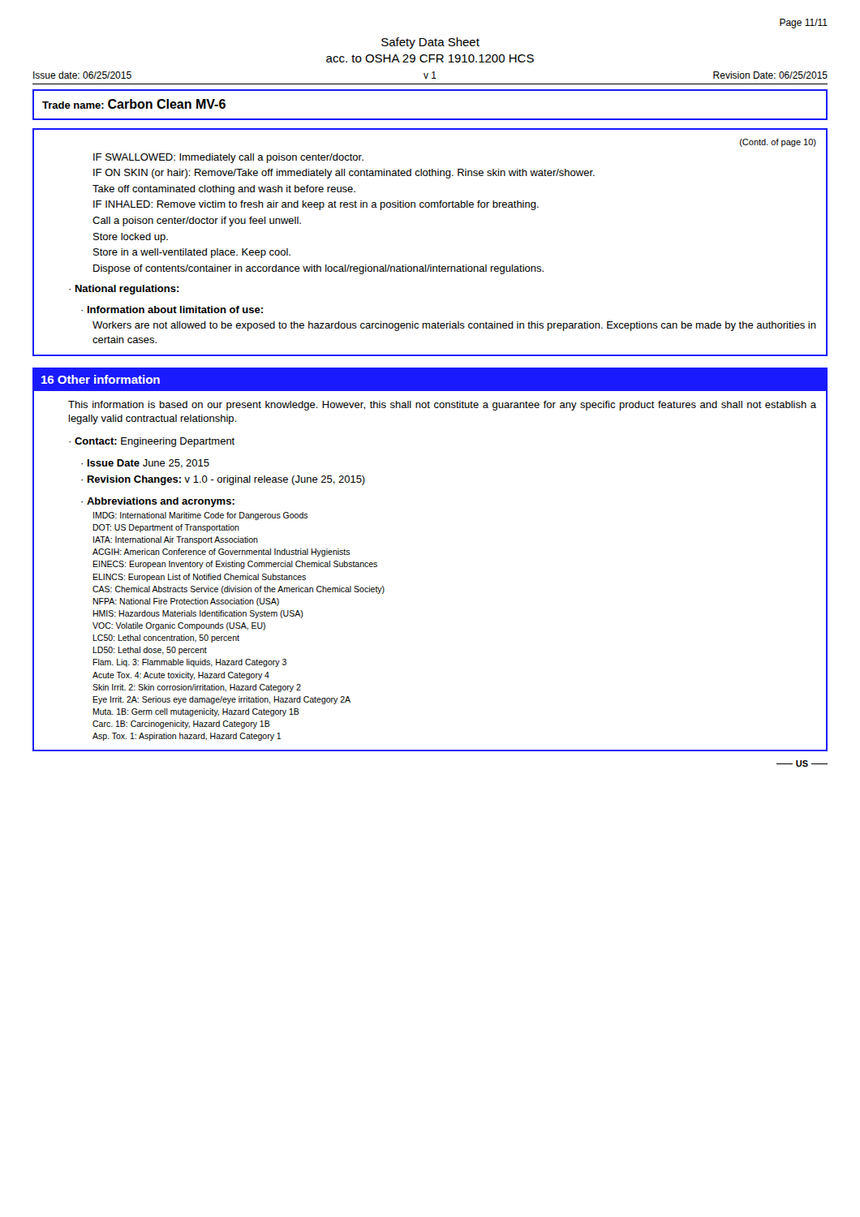Page 11/11
Safety Data Sheet
acc. to OSHA 29 CFR 1910.1200 HCS
Issue date: 06/25/2015 v 1 Revision Date: 06/25/2015
Trade name: Carbon Clean MV-6
(Contd. of page 10)
IF SWALLOWED: Immediately call a poison center/doctor.
IF ON SKIN (or hair): Remove/Take off immediately all contaminated clothing. Rinse skin with water/shower.
Take off contaminated clothing and wash it before reuse.
IF INHALED: Remove victim to fresh air and keep at rest in a position comfortable for breathing.
Call a poison center/doctor if you feel unwell.
Store locked up.
Store in a well-ventilated place. Keep cool.
Dispose of contents/container in accordance with local/regional/national/international regulations.
· National regulations:
· Information about limitation of use:
Workers are not allowed to be exposed to the hazardous carcinogenic materials contained in this preparation. Exceptions can be made by the authorities in certain cases.
16 Other information
This information is based on our present knowledge. However, this shall not constitute a guarantee for any specific product features and shall not establish a legally valid contractual relationship.
· Contact: Engineering Department
· Issue Date June 25, 2015
· Revision Changes: v 1.0 - original release (June 25, 2015)
· Abbreviations and acronyms:
IMDG: International Maritime Code for Dangerous Goods
DOT: US Department of Transportation
IATA: International Air Transport Association
ACGIH: American Conference of Governmental Industrial Hygienists
EINECS: European Inventory of Existing Commercial Chemical Substances
ELINCS: European List of Notified Chemical Substances
CAS: Chemical Abstracts Service (division of the American Chemical Society)
NFPA: National Fire Protection Association (USA)
HMIS: Hazardous Materials Identification System (USA)
VOC: Volatile Organic Compounds (USA, EU)
LC50: Lethal concentration, 50 percent
LD50: Lethal dose, 50 percent
Flam. Liq. 3: Flammable liquids, Hazard Category 3
Acute Tox. 4: Acute toxicity, Hazard Category 4
Skin Irrit. 2: Skin corrosion/irritation, Hazard Category 2
Eye Irrit. 2A: Serious eye damage/eye irritation, Hazard Category 2A
Muta. 1B: Germ cell mutagenicity, Hazard Category 1B
Carc. 1B: Carcinogenicity, Hazard Category 1B
Asp. Tox. 1: Aspiration hazard, Hazard Category 1
US